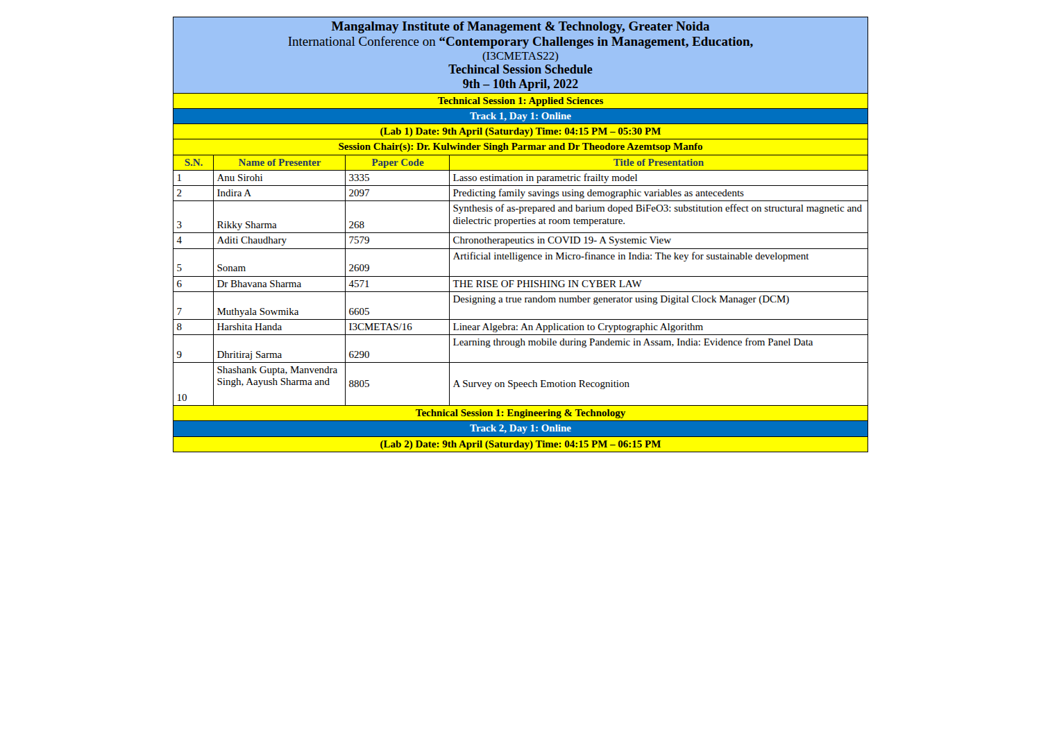| Mangalmay Institute of Management & Technology, Greater Noida International Conference on “Contemporary Challenges in Management, Education, (I3CMETAS22) Techincal Session Schedule 9th – 10th April, 2022 |
| Technical Session 1: Applied Sciences |
| Track 1, Day 1: Online |
| (Lab 1) Date: 9th April (Saturday) Time: 04:15 PM – 05:30 PM |
| Session Chair(s): Dr. Kulwinder Singh Parmar and Dr Theodore Azemtsop Manfo |
| S.N. | Name of Presenter | Paper Code | Title of Presentation |
| 1 | Anu Sirohi | 3335 | Lasso estimation in parametric frailty model |
| 2 | Indira A | 2097 | Predicting family savings using demographic variables as antecedents |
| 3 | Rikky Sharma | 268 | Synthesis of as-prepared and barium doped BiFeO3: substitution effect on structural magnetic and dielectric properties at room temperature. |
| 4 | Aditi Chaudhary | 7579 | Chronotherapeutics in COVID 19- A Systemic View |
| 5 | Sonam | 2609 | Artificial intelligence in Micro-finance in India: The key for sustainable development |
| 6 | Dr Bhavana Sharma | 4571 | THE RISE OF PHISHING IN CYBER LAW |
| 7 | Muthyala Sowmika | 6605 | Designing a true random number generator using Digital Clock Manager (DCM) |
| 8 | Harshita Handa | I3CMETAS/16 | Linear Algebra: An Application to Cryptographic Algorithm |
| 9 | Dhritiraj Sarma | 6290 | Learning through mobile during Pandemic in Assam, India: Evidence from Panel Data |
| 10 | Shashank Gupta, Manvendra Singh, Aayush Sharma and | 8805 | A Survey on Speech Emotion Recognition |
| Technical Session 1: Engineering & Technology |
| Track 2, Day 1: Online |
| (Lab 2) Date: 9th April (Saturday) Time: 04:15 PM – 06:15 PM |